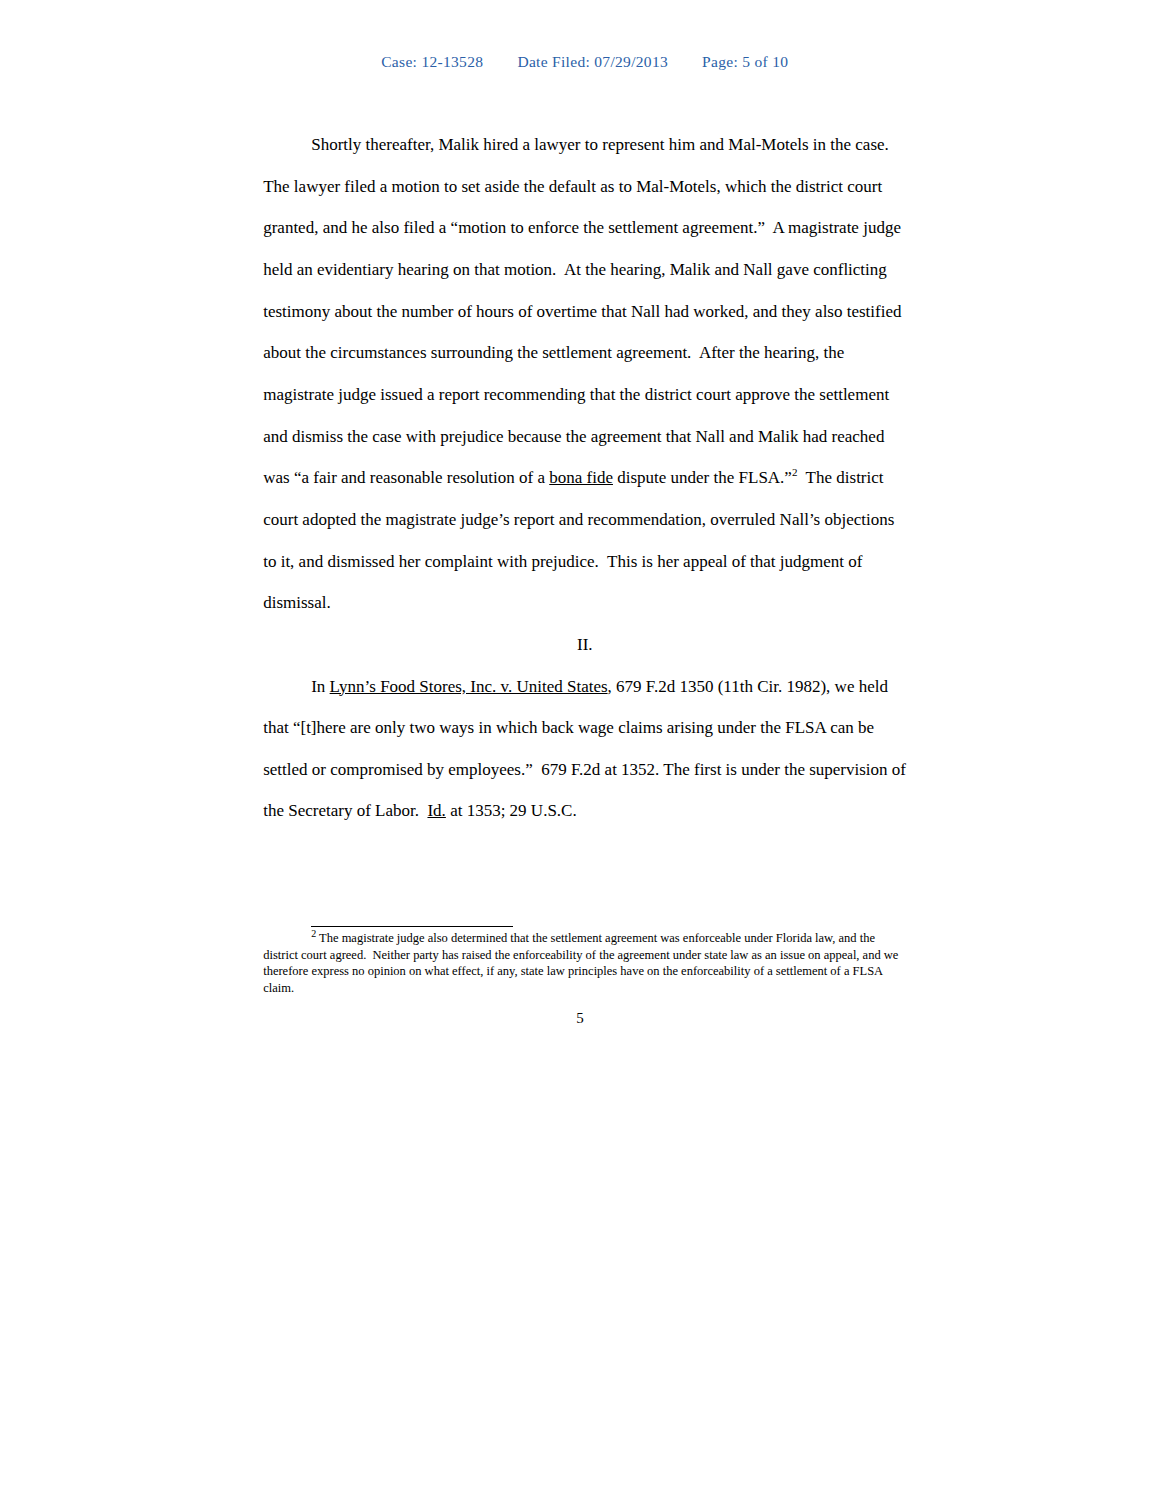Case: 12-13528 Date Filed: 07/29/2013 Page: 5 of 10
Shortly thereafter, Malik hired a lawyer to represent him and Mal-Motels in the case. The lawyer filed a motion to set aside the default as to Mal-Motels, which the district court granted, and he also filed a “motion to enforce the settlement agreement.” A magistrate judge held an evidentiary hearing on that motion. At the hearing, Malik and Nall gave conflicting testimony about the number of hours of overtime that Nall had worked, and they also testified about the circumstances surrounding the settlement agreement. After the hearing, the magistrate judge issued a report recommending that the district court approve the settlement and dismiss the case with prejudice because the agreement that Nall and Malik had reached was “a fair and reasonable resolution of a bona fide dispute under the FLSA.”2 The district court adopted the magistrate judge’s report and recommendation, overruled Nall’s objections to it, and dismissed her complaint with prejudice. This is her appeal of that judgment of dismissal.
II.
In Lynn’s Food Stores, Inc. v. United States, 679 F.2d 1350 (11th Cir. 1982), we held that “[t]here are only two ways in which back wage claims arising under the FLSA can be settled or compromised by employees.” 679 F.2d at 1352. The first is under the supervision of the Secretary of Labor. Id. at 1353; 29 U.S.C.
2 The magistrate judge also determined that the settlement agreement was enforceable under Florida law, and the district court agreed. Neither party has raised the enforceability of the agreement under state law as an issue on appeal, and we therefore express no opinion on what effect, if any, state law principles have on the enforceability of a settlement of a FLSA claim.
5